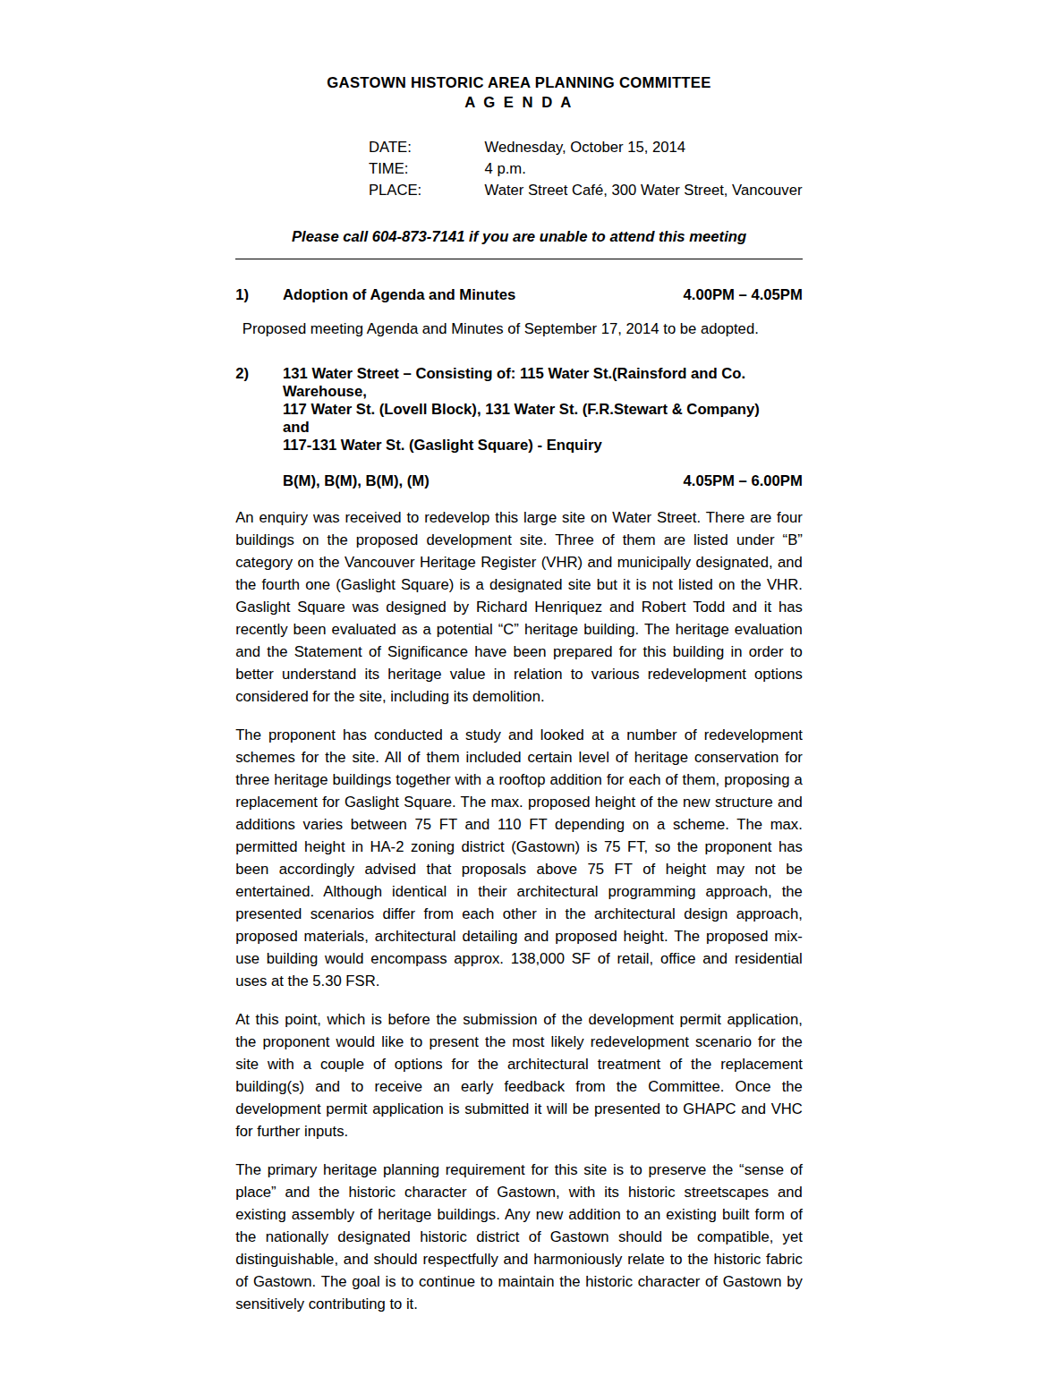GASTOWN HISTORIC AREA PLANNING COMMITTEE
A G E N D A
| DATE: | Wednesday, October 15, 2014 |
| TIME: | 4 p.m. |
| PLACE: | Water Street Café, 300 Water Street, Vancouver |
Please call 604-873-7141 if you are unable to attend this meeting
1)
Adoption of Agenda and Minutes
4.00PM – 4.05PM
Proposed meeting Agenda and Minutes of September 17, 2014 to be adopted.
2)
131 Water Street – Consisting of: 115 Water St.(Rainsford and Co. Warehouse,
117 Water St. (Lovell Block), 131 Water St. (F.R.Stewart & Company) and
117-131 Water St. (Gaslight Square) - Enquiry
B(M), B(M), B(M), (M)
4.05PM – 6.00PM
An enquiry was received to redevelop this large site on Water Street. There are four buildings on the proposed development site. Three of them are listed under “B” category on the Vancouver Heritage Register (VHR) and municipally designated, and the fourth one (Gaslight Square) is a designated site but it is not listed on the VHR. Gaslight Square was designed by Richard Henriquez and Robert Todd and it has recently been evaluated as a potential “C” heritage building. The heritage evaluation and the Statement of Significance have been prepared for this building in order to better understand its heritage value in relation to various redevelopment options considered for the site, including its demolition.
The proponent has conducted a study and looked at a number of redevelopment schemes for the site. All of them included certain level of heritage conservation for three heritage buildings together with a rooftop addition for each of them, proposing a replacement for Gaslight Square. The max. proposed height of the new structure and additions varies between 75 FT and 110 FT depending on a scheme. The max. permitted height in HA-2 zoning district (Gastown) is 75 FT, so the proponent has been accordingly advised that proposals above 75 FT of height may not be entertained. Although identical in their architectural programming approach, the presented scenarios differ from each other in the architectural design approach, proposed materials, architectural detailing and proposed height. The proposed mix-use building would encompass approx. 138,000 SF of retail, office and residential uses at the 5.30 FSR.
At this point, which is before the submission of the development permit application, the proponent would like to present the most likely redevelopment scenario for the site with a couple of options for the architectural treatment of the replacement building(s) and to receive an early feedback from the Committee. Once the development permit application is submitted it will be presented to GHAPC and VHC for further inputs.
The primary heritage planning requirement for this site is to preserve the “sense of place” and the historic character of Gastown, with its historic streetscapes and existing assembly of heritage buildings. Any new addition to an existing built form of the nationally designated historic district of Gastown should be compatible, yet distinguishable, and should respectfully and harmoniously relate to the historic fabric of Gastown. The goal is to continue to maintain the historic character of Gastown by sensitively contributing to it.